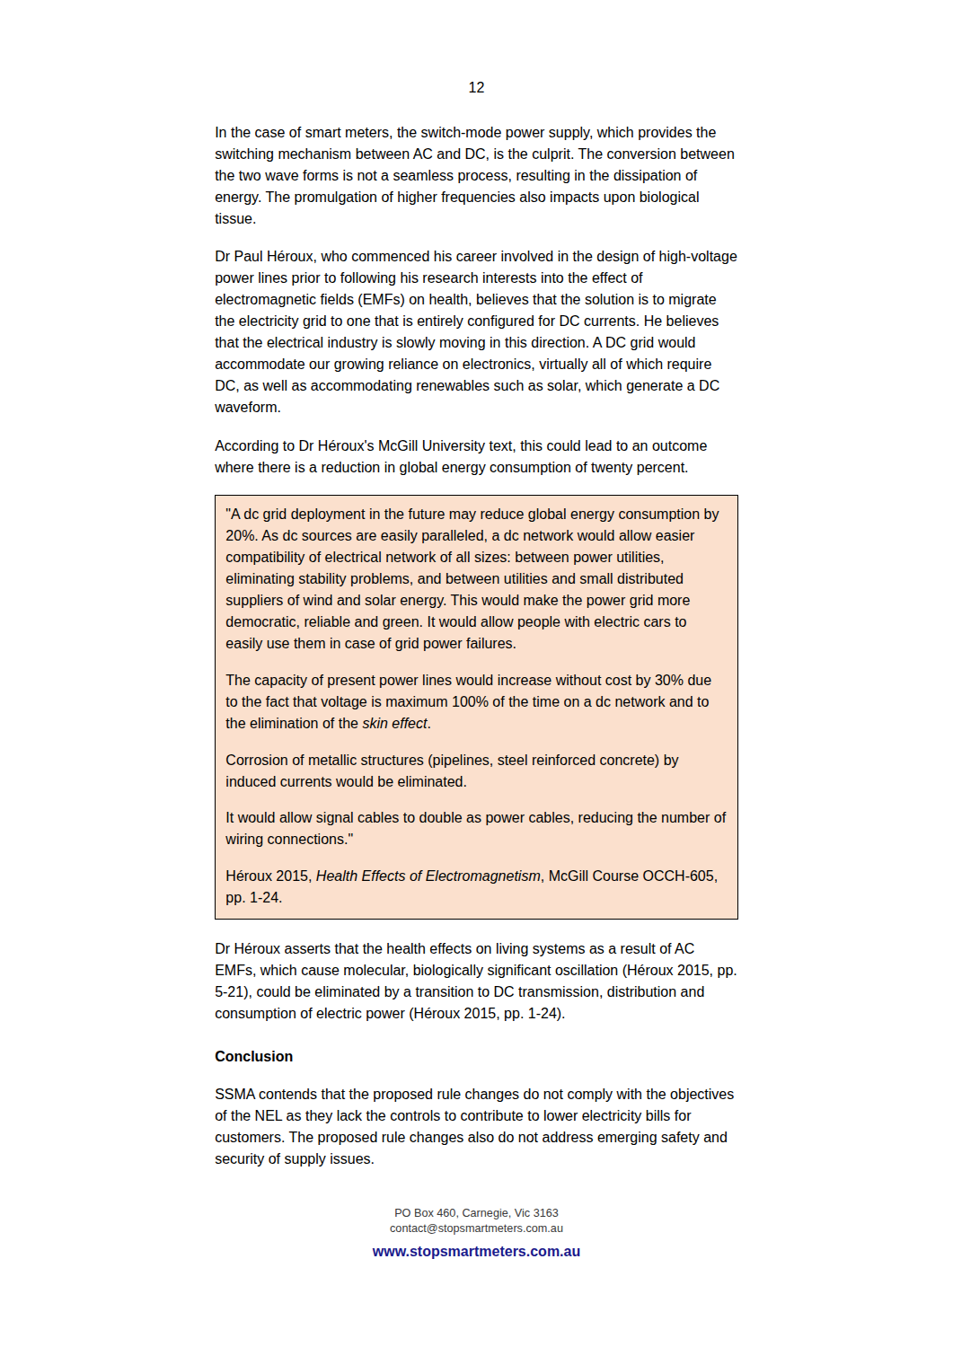12
In the case of smart meters, the switch-mode power supply, which provides the switching mechanism between AC and DC, is the culprit. The conversion between the two wave forms is not a seamless process, resulting in the dissipation of energy. The promulgation of higher frequencies also impacts upon biological tissue.
Dr Paul Héroux, who commenced his career involved in the design of high-voltage power lines prior to following his research interests into the effect of electromagnetic fields (EMFs) on health, believes that the solution is to migrate the electricity grid to one that is entirely configured for DC currents. He believes that the electrical industry is slowly moving in this direction. A DC grid would accommodate our growing reliance on electronics, virtually all of which require DC, as well as accommodating renewables such as solar, which generate a DC waveform.
According to Dr Héroux's McGill University text, this could lead to an outcome where there is a reduction in global energy consumption of twenty percent.
"A dc grid deployment in the future may reduce global energy consumption by 20%. As dc sources are easily paralleled, a dc network would allow easier compatibility of electrical network of all sizes: between power utilities, eliminating stability problems, and between utilities and small distributed suppliers of wind and solar energy. This would make the power grid more democratic, reliable and green. It would allow people with electric cars to easily use them in case of grid power failures.
The capacity of present power lines would increase without cost by 30% due to the fact that voltage is maximum 100% of the time on a dc network and to the elimination of the skin effect.
Corrosion of metallic structures (pipelines, steel reinforced concrete) by induced currents would be eliminated.
It would allow signal cables to double as power cables, reducing the number of wiring connections."
Héroux 2015, Health Effects of Electromagnetism, McGill Course OCCH-605, pp. 1-24.
Dr Héroux asserts that the health effects on living systems as a result of AC EMFs, which cause molecular, biologically significant oscillation (Héroux 2015, pp. 5-21), could be eliminated by a transition to DC transmission, distribution and consumption of electric power (Héroux 2015, pp. 1-24).
Conclusion
SSMA contends that the proposed rule changes do not comply with the objectives of the NEL as they lack the controls to contribute to lower electricity bills for customers. The proposed rule changes also do not address emerging safety and security of supply issues.
PO Box 460, Carnegie, Vic 3163
contact@stopsmartmeters.com.au
www.stopsmartmeters.com.au